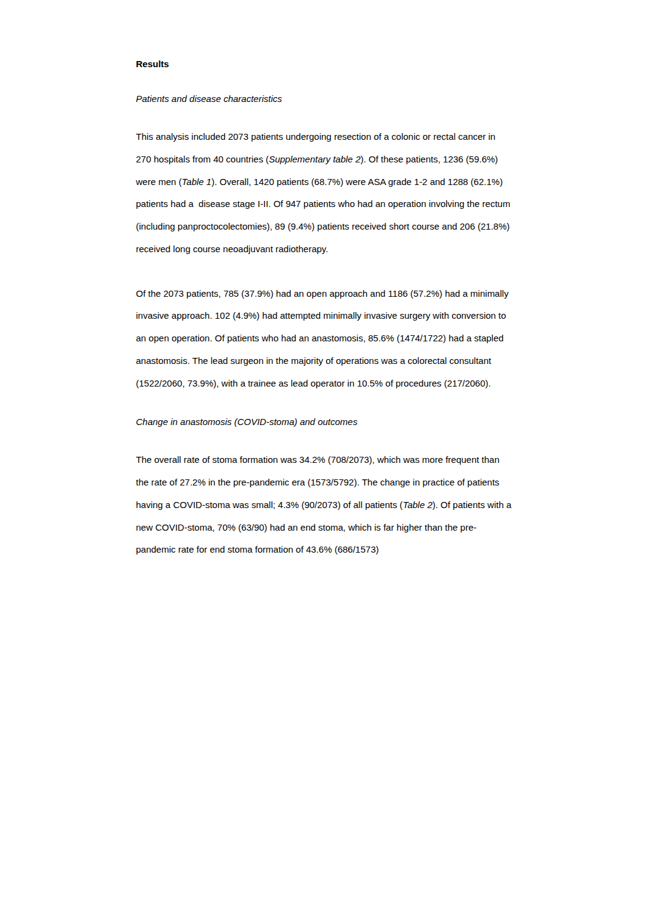Results
Patients and disease characteristics
This analysis included 2073 patients undergoing resection of a colonic or rectal cancer in 270 hospitals from 40 countries (Supplementary table 2). Of these patients, 1236 (59.6%) were men (Table 1). Overall, 1420 patients (68.7%) were ASA grade 1-2 and 1288 (62.1%) patients had a disease stage I-II. Of 947 patients who had an operation involving the rectum (including panproctocolectomies), 89 (9.4%) patients received short course and 206 (21.8%) received long course neoadjuvant radiotherapy.
Of the 2073 patients, 785 (37.9%) had an open approach and 1186 (57.2%) had a minimally invasive approach. 102 (4.9%) had attempted minimally invasive surgery with conversion to an open operation. Of patients who had an anastomosis, 85.6% (1474/1722) had a stapled anastomosis. The lead surgeon in the majority of operations was a colorectal consultant (1522/2060, 73.9%), with a trainee as lead operator in 10.5% of procedures (217/2060).
Change in anastomosis (COVID-stoma) and outcomes
The overall rate of stoma formation was 34.2% (708/2073), which was more frequent than the rate of 27.2% in the pre-pandemic era (1573/5792). The change in practice of patients having a COVID-stoma was small; 4.3% (90/2073) of all patients (Table 2). Of patients with a new COVID-stoma, 70% (63/90) had an end stoma, which is far higher than the pre-pandemic rate for end stoma formation of 43.6% (686/1573)